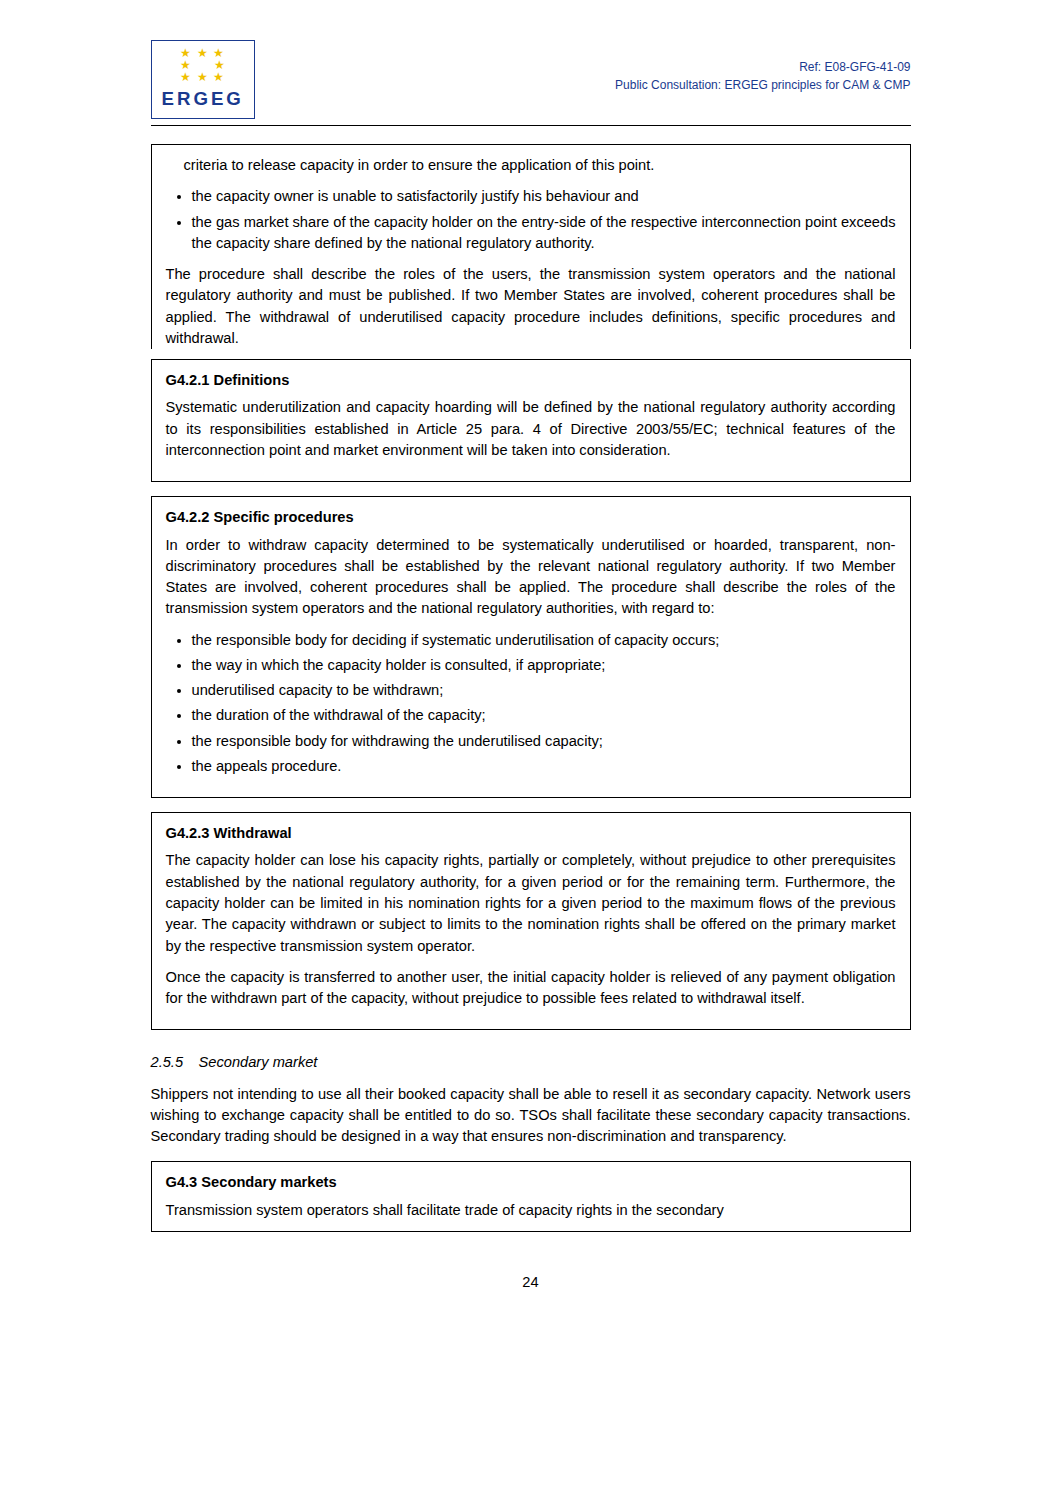★ ★ ★
★ ★
★ ★ ★
ERGEG
Ref: E08-GFG-41-09
Public Consultation: ERGEG principles for CAM & CMP
criteria to release capacity in order to ensure the application of this point.
the capacity owner is unable to satisfactorily justify his behaviour and
the gas market share of the capacity holder on the entry-side of the respective interconnection point exceeds the capacity share defined by the national regulatory authority.
The procedure shall describe the roles of the users, the transmission system operators and the national regulatory authority and must be published. If two Member States are involved, coherent procedures shall be applied. The withdrawal of underutilised capacity procedure includes definitions, specific procedures and withdrawal.
G4.2.1 Definitions
Systematic underutilization and capacity hoarding will be defined by the national regulatory authority according to its responsibilities established in Article 25 para. 4 of Directive 2003/55/EC; technical features of the interconnection point and market environment will be taken into consideration.
G4.2.2 Specific procedures
In order to withdraw capacity determined to be systematically underutilised or hoarded, transparent, non-discriminatory procedures shall be established by the relevant national regulatory authority. If two Member States are involved, coherent procedures shall be applied. The procedure shall describe the roles of the transmission system operators and the national regulatory authorities, with regard to:
the responsible body for deciding if systematic underutilisation of capacity occurs;
the way in which the capacity holder is consulted, if appropriate;
underutilised capacity to be withdrawn;
the duration of the withdrawal of the capacity;
the responsible body for withdrawing the underutilised capacity;
the appeals procedure.
G4.2.3 Withdrawal
The capacity holder can lose his capacity rights, partially or completely, without prejudice to other prerequisites established by the national regulatory authority, for a given period or for the remaining term. Furthermore, the capacity holder can be limited in his nomination rights for a given period to the maximum flows of the previous year. The capacity withdrawn or subject to limits to the nomination rights shall be offered on the primary market by the respective transmission system operator.
Once the capacity is transferred to another user, the initial capacity holder is relieved of any payment obligation for the withdrawn part of the capacity, without prejudice to possible fees related to withdrawal itself.
2.5.5 Secondary market
Shippers not intending to use all their booked capacity shall be able to resell it as secondary capacity. Network users wishing to exchange capacity shall be entitled to do so. TSOs shall facilitate these secondary capacity transactions. Secondary trading should be designed in a way that ensures non-discrimination and transparency.
G4.3 Secondary markets
Transmission system operators shall facilitate trade of capacity rights in the secondary
24